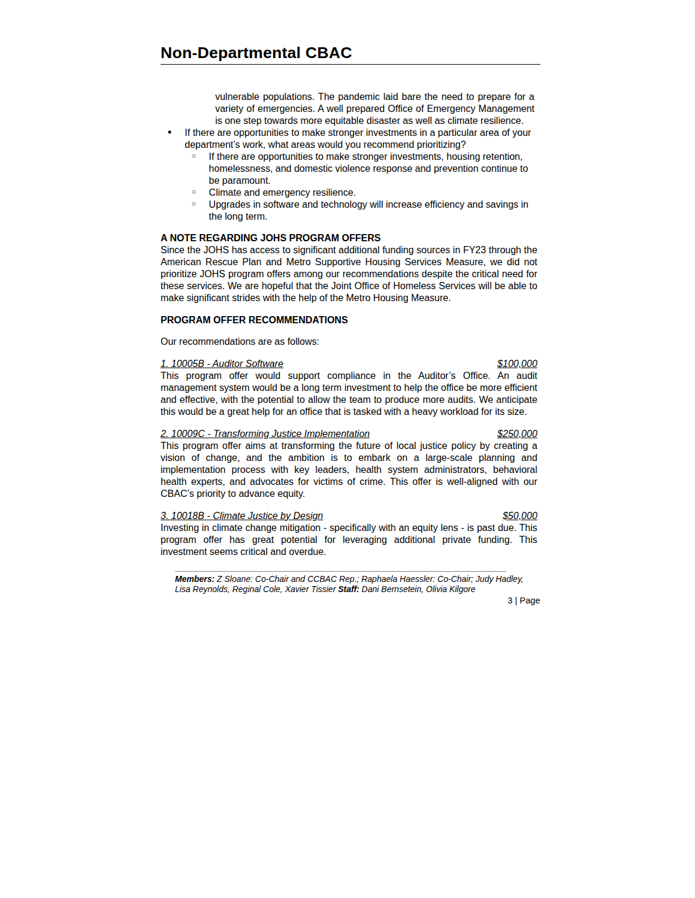Non-Departmental CBAC
vulnerable populations. The pandemic laid bare the need to prepare for a variety of emergencies. A well prepared Office of Emergency Management is one step towards more equitable disaster as well as climate resilience.
If there are opportunities to make stronger investments in a particular area of your department’s work, what areas would you recommend prioritizing?
If there are opportunities to make stronger investments, housing retention, homelessness, and domestic violence response and prevention continue to be paramount.
Climate and emergency resilience.
Upgrades in software and technology will increase efficiency and savings in the long term.
A Note Regarding JOHS Program Offers
Since the JOHS has access to significant additional funding sources in FY23 through the American Rescue Plan and Metro Supportive Housing Services Measure, we did not prioritize JOHS program offers among our recommendations despite the critical need for these services. We are hopeful that the Joint Office of Homeless Services will be able to make significant strides with the help of the Metro Housing Measure.
Program Offer Recommendations
Our recommendations are as follows:
1. 10005B - Auditor Software $100,000
This program offer would support compliance in the Auditor’s Office. An audit management system would be a long term investment to help the office be more efficient and effective, with the potential to allow the team to produce more audits. We anticipate this would be a great help for an office that is tasked with a heavy workload for its size.
2. 10009C - Transforming Justice Implementation $250,000
This program offer aims at transforming the future of local justice policy by creating a vision of change, and the ambition is to embark on a large-scale planning and implementation process with key leaders, health system administrators, behavioral health experts, and advocates for victims of crime. This offer is well-aligned with our CBAC’s priority to advance equity.
3. 10018B - Climate Justice by Design $50,000
Investing in climate change mitigation - specifically with an equity lens - is past due. This program offer has great potential for leveraging additional private funding. This investment seems critical and overdue.
Members: Z Sloane: Co-Chair and CCBAC Rep.; Raphaela Haessler: Co-Chair; Judy Hadley, Lisa Reynolds, Reginal Cole, Xavier Tissier Staff: Dani Bernsetein, Olivia Kilgore
3 | Page